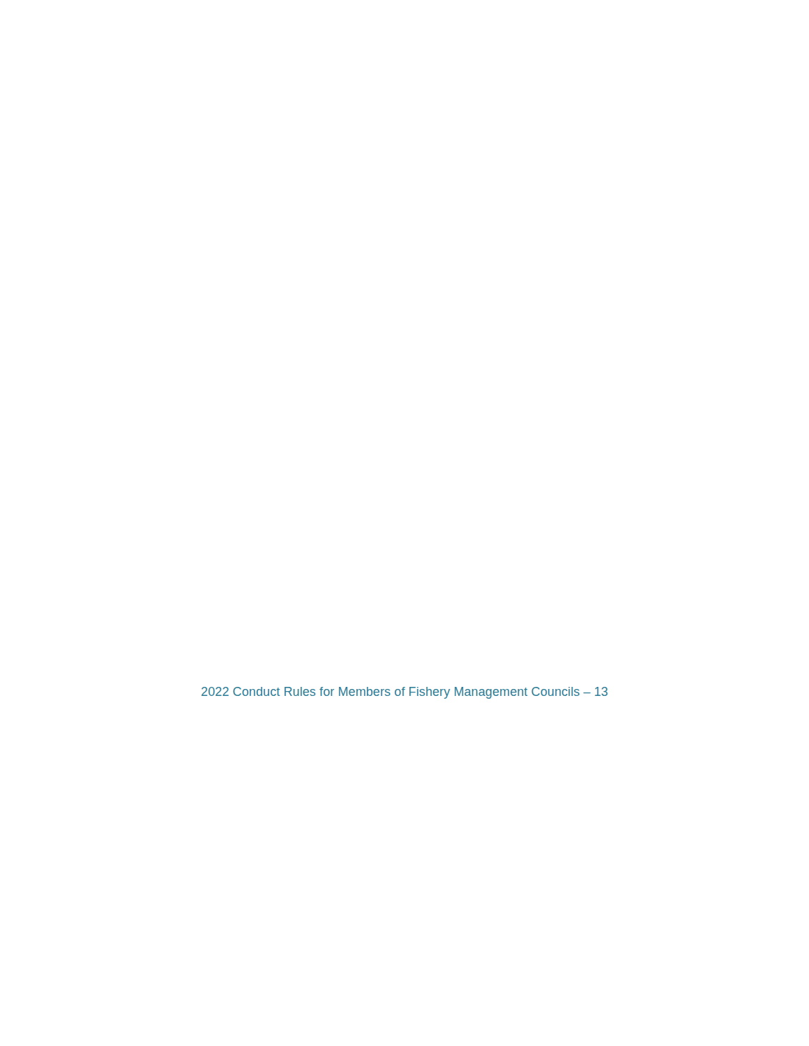2022 Conduct Rules for Members of Fishery Management Councils – 13